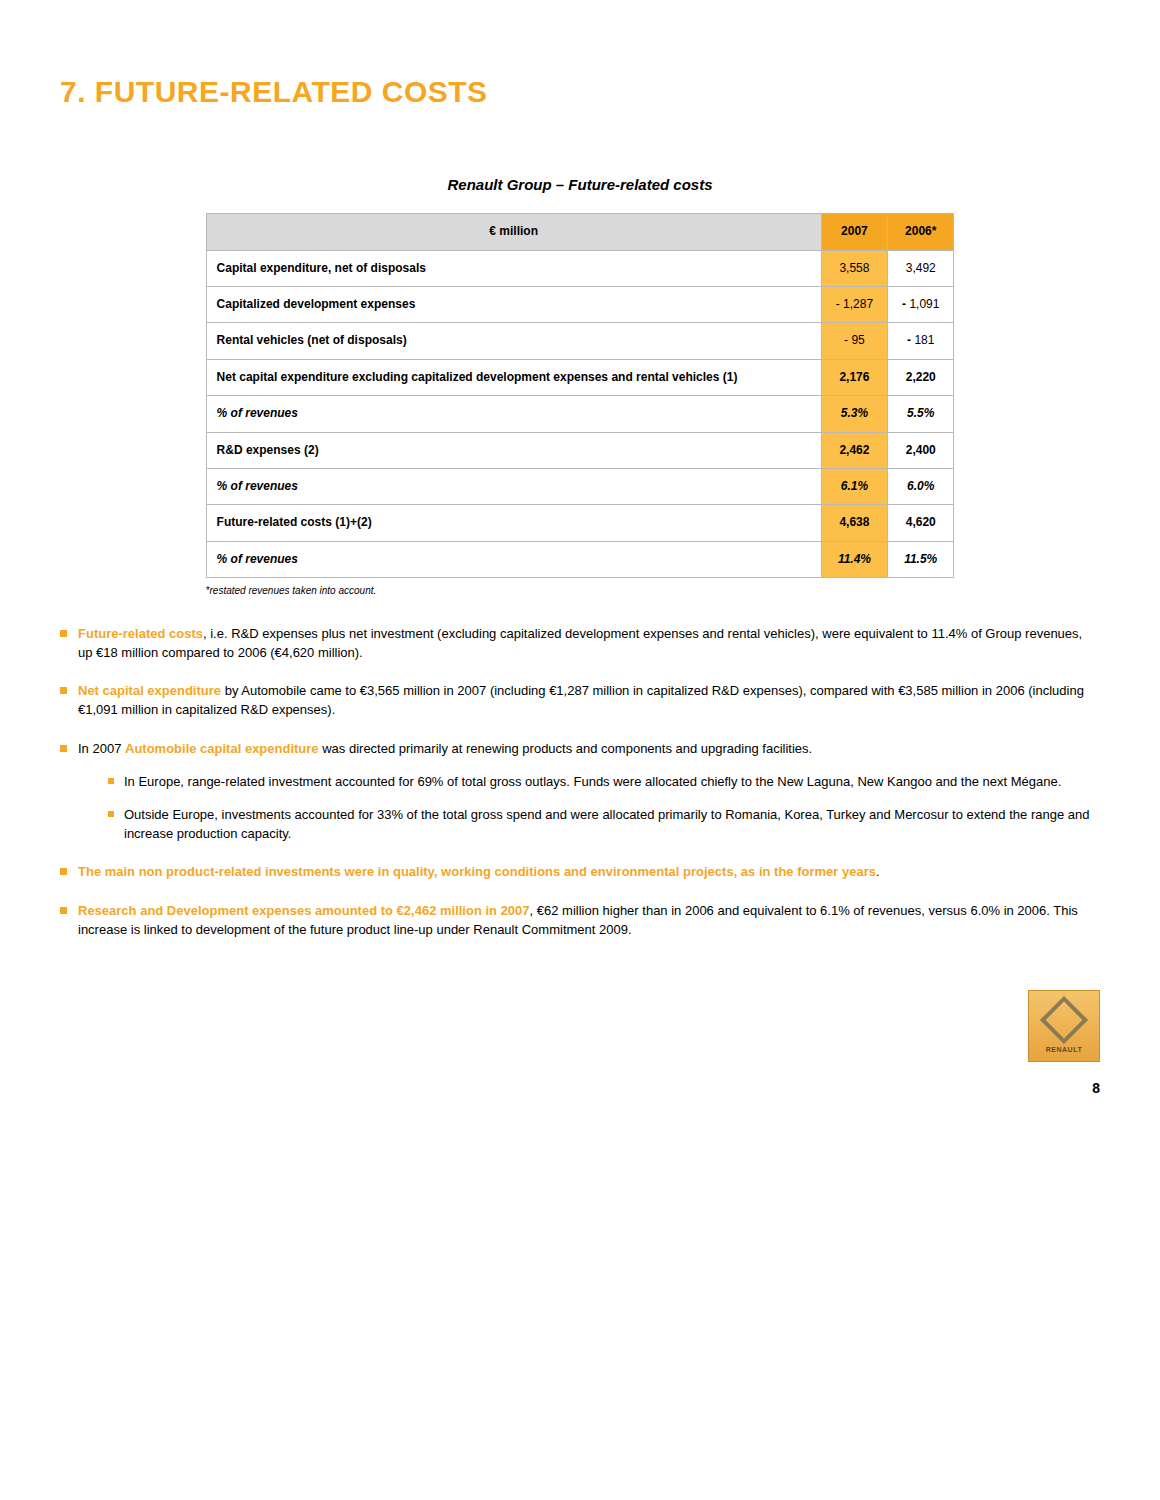7. FUTURE-RELATED COSTS
Renault Group – Future-related costs
| € million | 2007 | 2006* |
| --- | --- | --- |
| Capital expenditure, net of disposals | 3,558 | 3,492 |
| Capitalized development expenses | - 1,287 | - 1,091 |
| Rental vehicles (net of disposals) | - 95 | - 181 |
| Net capital expenditure excluding capitalized development expenses and rental vehicles (1) | 2,176 | 2,220 |
| % of revenues | 5.3% | 5.5% |
| R&D expenses (2) | 2,462 | 2,400 |
| % of revenues | 6.1% | 6.0% |
| Future-related costs (1)+(2) | 4,638 | 4,620 |
| % of revenues | 11.4% | 11.5% |
*restated revenues taken into account.
Future-related costs, i.e. R&D expenses plus net investment (excluding capitalized development expenses and rental vehicles), were equivalent to 11.4% of Group revenues, up €18 million compared to 2006 (€4,620 million).
Net capital expenditure by Automobile came to €3,565 million in 2007 (including €1,287 million in capitalized R&D expenses), compared with €3,585 million in 2006 (including €1,091 million in capitalized R&D expenses).
In 2007 Automobile capital expenditure was directed primarily at renewing products and components and upgrading facilities.
In Europe, range-related investment accounted for 69% of total gross outlays. Funds were allocated chiefly to the New Laguna, New Kangoo and the next Mégane.
Outside Europe, investments accounted for 33% of the total gross spend and were allocated primarily to Romania, Korea, Turkey and Mercosur to extend the range and increase production capacity.
The main non product-related investments were in quality, working conditions and environmental projects, as in the former years.
Research and Development expenses amounted to €2,462 million in 2007, €62 million higher than in 2006 and equivalent to 6.1% of revenues, versus 6.0% in 2006. This increase is linked to development of the future product line-up under Renault Commitment 2009.
8